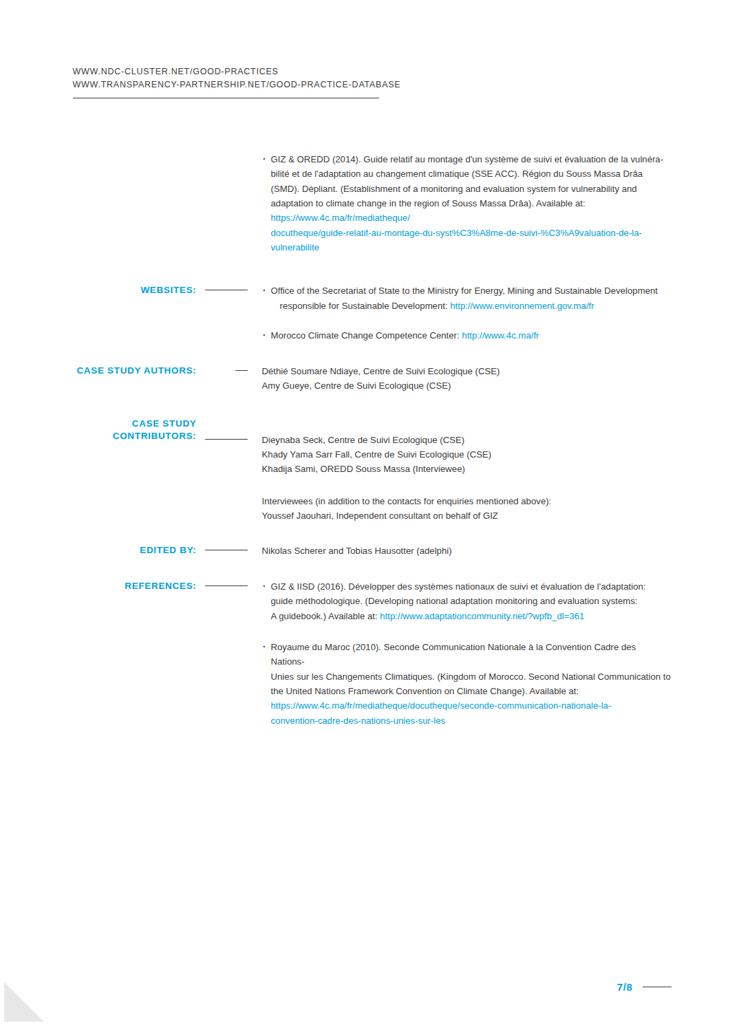WWW.NDC-CLUSTER.NET/GOOD-PRACTICES
WWW.TRANSPARENCY-PARTNERSHIP.NET/GOOD-PRACTICE-DATABASE
GIZ & OREDD (2014). Guide relatif au montage d'un système de suivi et évaluation de la vulnéra- bilité et de l'adaptation au changement climatique (SSE ACC). Région du Souss Massa Drâa (SMD). Dépliant. (Establishment of a monitoring and evaluation system for vulnerability and adaptation to climate change in the region of Souss Massa Drâa). Available at: https://www.4c.ma/fr/mediatheque/
docutheque/guide-relatif-au-montage-du-syst%C3%A8me-de-suivi-%C3%A9valuation-de-la-
vulnerabilite
WEBSITES:
Office of the Secretariat of State to the Ministry for Energy, Mining and Sustainable Development responsible for Sustainable Development: http://www.environnement.gov.ma/fr
Morocco Climate Change Competence Center: http://www.4c.ma/fr
CASE STUDY AUTHORS:
Déthié Soumare Ndiaye, Centre de Suivi Ecologique (CSE)
Amy Gueye, Centre de Suivi Ecologique (CSE)
CASE STUDY
CONTRIBUTORS:
Dieynaba Seck, Centre de Suivi Ecologique (CSE)
Khady Yama Sarr Fall, Centre de Suivi Ecologique (CSE)
Khadija Sami, OREDD Souss Massa (Interviewee)
Interviewees (in addition to the contacts for enquiries mentioned above):
Youssef Jaouhari, Independent consultant on behalf of GIZ
EDITED BY:
Nikolas Scherer and Tobias Hausotter (adelphi)
REFERENCES:
GIZ & IISD (2016). Développer des systèmes nationaux de suivi et évaluation de l'adaptation: guide méthodologique. (Developing national adaptation monitoring and evaluation systems: A guidebook.) Available at: http://www.adaptationcommunity.net/?wpfb_dl=361
Royaume du Maroc (2010). Seconde Communication Nationale à la Convention Cadre des Nations- Unies sur les Changements Climatiques. (Kingdom of Morocco. Second National Communication to the United Nations Framework Convention on Climate Change). Available at: https://www.4c.ma/fr/mediatheque/docutheque/seconde-communication-nationale-la-
convention-cadre-des-nations-unies-sur-les
7/8